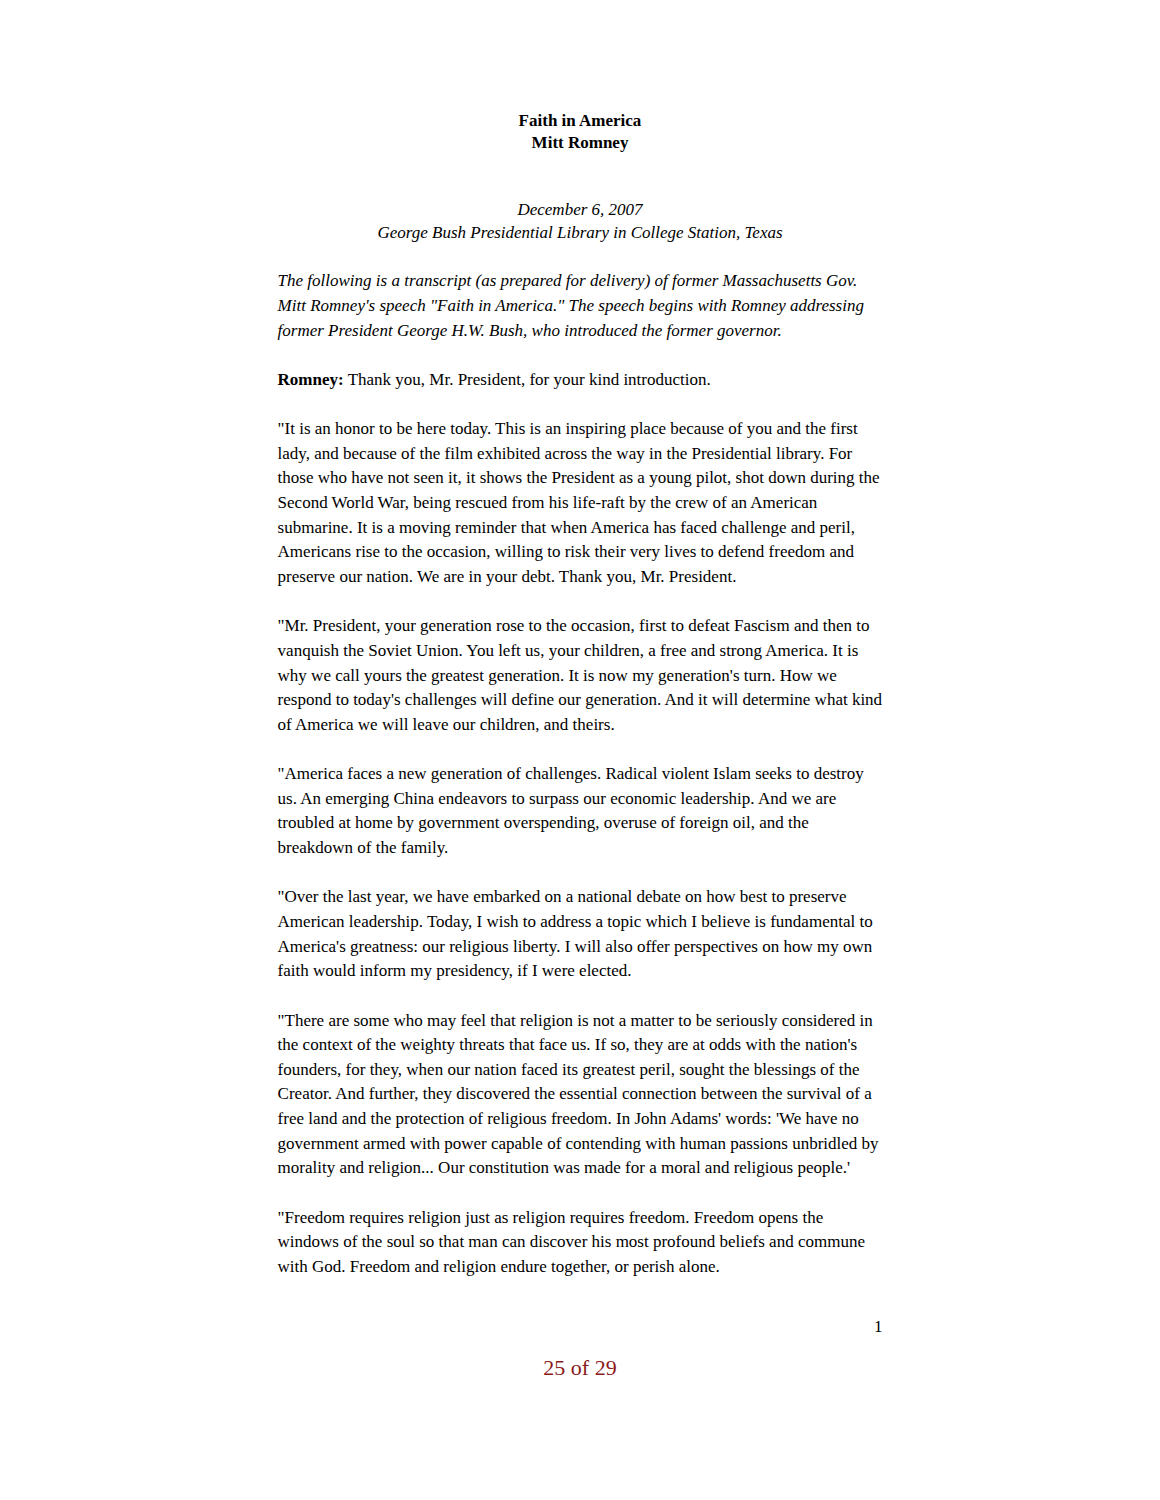Faith in America Mitt Romney
December 6, 2007 George Bush Presidential Library in College Station, Texas
The following is a transcript (as prepared for delivery) of former Massachusetts Gov. Mitt Romney's speech "Faith in America." The speech begins with Romney addressing former President George H.W. Bush, who introduced the former governor.
Romney: Thank you, Mr. President, for your kind introduction.
"It is an honor to be here today. This is an inspiring place because of you and the first lady, and because of the film exhibited across the way in the Presidential library. For those who have not seen it, it shows the President as a young pilot, shot down during the Second World War, being rescued from his life-raft by the crew of an American submarine. It is a moving reminder that when America has faced challenge and peril, Americans rise to the occasion, willing to risk their very lives to defend freedom and preserve our nation. We are in your debt. Thank you, Mr. President.
"Mr. President, your generation rose to the occasion, first to defeat Fascism and then to vanquish the Soviet Union. You left us, your children, a free and strong America. It is why we call yours the greatest generation. It is now my generation's turn. How we respond to today's challenges will define our generation. And it will determine what kind of America we will leave our children, and theirs.
"America faces a new generation of challenges. Radical violent Islam seeks to destroy us. An emerging China endeavors to surpass our economic leadership. And we are troubled at home by government overspending, overuse of foreign oil, and the breakdown of the family.
"Over the last year, we have embarked on a national debate on how best to preserve American leadership. Today, I wish to address a topic which I believe is fundamental to America's greatness: our religious liberty. I will also offer perspectives on how my own faith would inform my presidency, if I were elected.
"There are some who may feel that religion is not a matter to be seriously considered in the context of the weighty threats that face us. If so, they are at odds with the nation's founders, for they, when our nation faced its greatest peril, sought the blessings of the Creator. And further, they discovered the essential connection between the survival of a free land and the protection of religious freedom. In John Adams' words: 'We have no government armed with power capable of contending with human passions unbridled by morality and religion... Our constitution was made for a moral and religious people.'
"Freedom requires religion just as religion requires freedom. Freedom opens the windows of the soul so that man can discover his most profound beliefs and commune with God. Freedom and religion endure together, or perish alone.
1
25 of 29